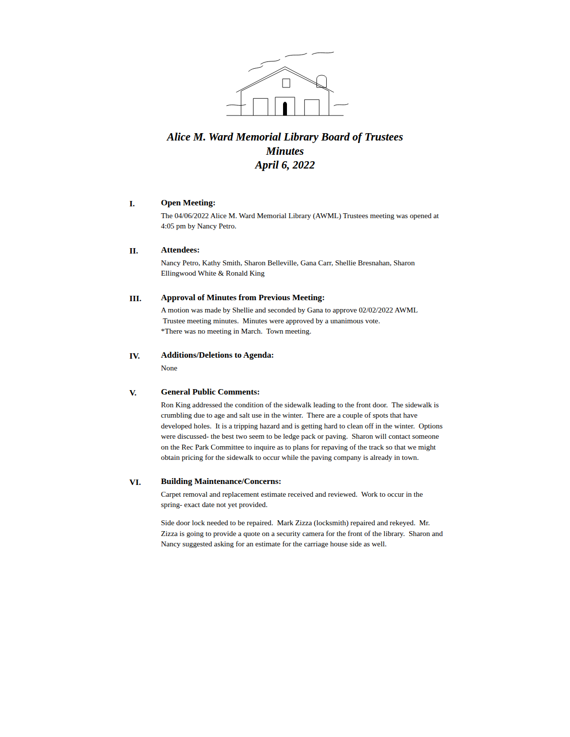Alice M. Ward Memorial Library Board of Trustees Minutes April 6, 2022
I.
Open Meeting:
The 04/06/2022 Alice M. Ward Memorial Library (AWML) Trustees meeting was opened at 4:05 pm by Nancy Petro.
II.
Attendees:
Nancy Petro, Kathy Smith, Sharon Belleville, Gana Carr, Shellie Bresnahan, Sharon Ellingwood White & Ronald King
III.
Approval of Minutes from Previous Meeting:
A motion was made by Shellie and seconded by Gana to approve 02/02/2022 AWML
Trustee meeting minutes. Minutes were approved by a unanimous vote.
*There was no meeting in March. Town meeting.
IV.
Additions/Deletions to Agenda:
None
V.
General Public Comments:
Ron King addressed the condition of the sidewalk leading to the front door. The sidewalk is crumbling due to age and salt use in the winter. There are a couple of spots that have developed holes. It is a tripping hazard and is getting hard to clean off in the winter. Options were discussed- the best two seem to be ledge pack or paving. Sharon will contact someone on the Rec Park Committee to inquire as to plans for repaving of the track so that we might obtain pricing for the sidewalk to occur while the paving company is already in town.
VI.
Building Maintenance/Concerns:
Carpet removal and replacement estimate received and reviewed. Work to occur in the spring- exact date not yet provided.
Side door lock needed to be repaired. Mark Zizza (locksmith) repaired and rekeyed. Mr. Zizza is going to provide a quote on a security camera for the front of the library. Sharon and Nancy suggested asking for an estimate for the carriage house side as well.